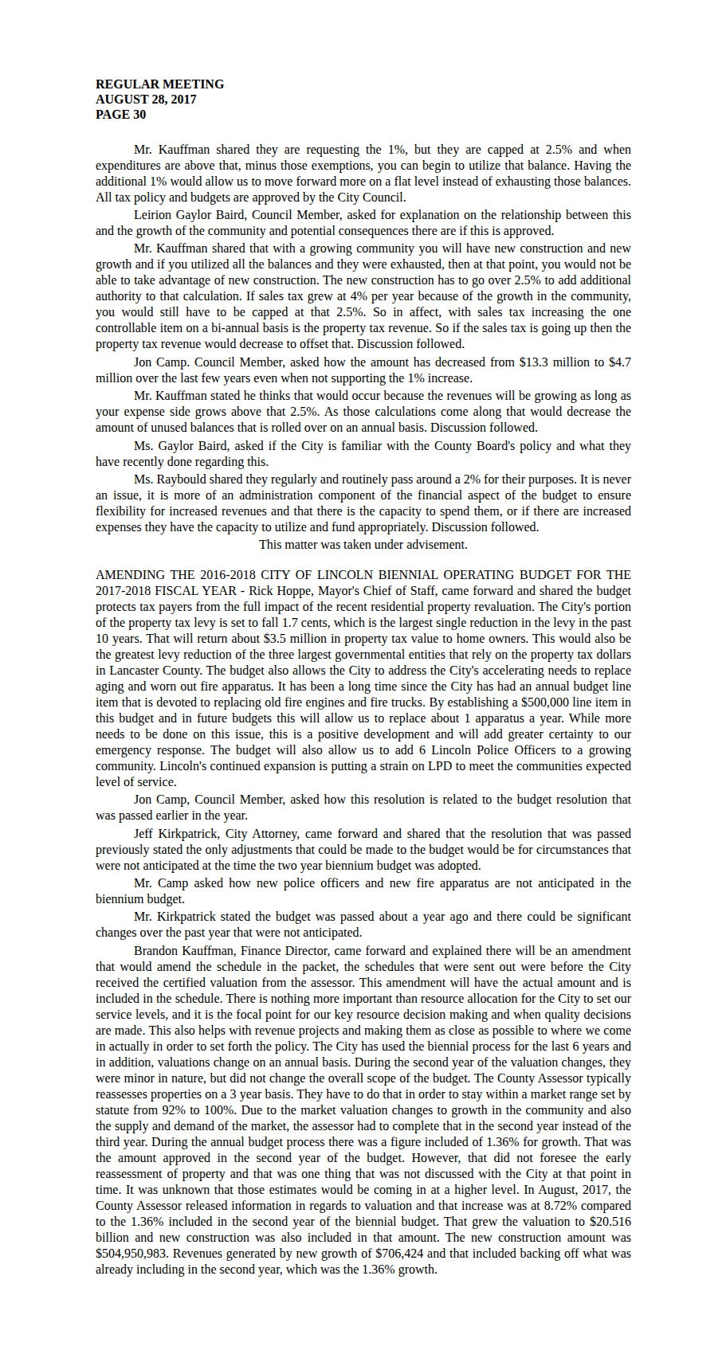REGULAR MEETING
AUGUST 28, 2017
PAGE 30
Mr. Kauffman shared they are requesting the 1%, but they are capped at 2.5% and when expenditures are above that, minus those exemptions, you can begin to utilize that balance. Having the additional 1% would allow us to move forward more on a flat level instead of exhausting those balances. All tax policy and budgets are approved by the City Council.
Leirion Gaylor Baird, Council Member, asked for explanation on the relationship between this and the growth of the community and potential consequences there are if this is approved.
Mr. Kauffman shared that with a growing community you will have new construction and new growth and if you utilized all the balances and they were exhausted, then at that point, you would not be able to take advantage of new construction. The new construction has to go over 2.5% to add additional authority to that calculation. If sales tax grew at 4% per year because of the growth in the community, you would still have to be capped at that 2.5%. So in affect, with sales tax increasing the one controllable item on a bi-annual basis is the property tax revenue. So if the sales tax is going up then the property tax revenue would decrease to offset that. Discussion followed.
Jon Camp. Council Member, asked how the amount has decreased from $13.3 million to $4.7 million over the last few years even when not supporting the 1% increase.
Mr. Kauffman stated he thinks that would occur because the revenues will be growing as long as your expense side grows above that 2.5%. As those calculations come along that would decrease the amount of unused balances that is rolled over on an annual basis. Discussion followed.
Ms. Gaylor Baird, asked if the City is familiar with the County Board's policy and what they have recently done regarding this.
Ms. Raybould shared they regularly and routinely pass around a 2% for their purposes. It is never an issue, it is more of an administration component of the financial aspect of the budget to ensure flexibility for increased revenues and that there is the capacity to spend them, or if there are increased expenses they have the capacity to utilize and fund appropriately. Discussion followed.
This matter was taken under advisement.
AMENDING THE 2016-2018 CITY OF LINCOLN BIENNIAL OPERATING BUDGET FOR THE 2017-2018 FISCAL YEAR - Rick Hoppe, Mayor's Chief of Staff, came forward and shared the budget protects tax payers from the full impact of the recent residential property revaluation. The City's portion of the property tax levy is set to fall 1.7 cents, which is the largest single reduction in the levy in the past 10 years. That will return about $3.5 million in property tax value to home owners. This would also be the greatest levy reduction of the three largest governmental entities that rely on the property tax dollars in Lancaster County. The budget also allows the City to address the City's accelerating needs to replace aging and worn out fire apparatus. It has been a long time since the City has had an annual budget line item that is devoted to replacing old fire engines and fire trucks. By establishing a $500,000 line item in this budget and in future budgets this will allow us to replace about 1 apparatus a year. While more needs to be done on this issue, this is a positive development and will add greater certainty to our emergency response. The budget will also allow us to add 6 Lincoln Police Officers to a growing community. Lincoln's continued expansion is putting a strain on LPD to meet the communities expected level of service.
Jon Camp, Council Member, asked how this resolution is related to the budget resolution that was passed earlier in the year.
Jeff Kirkpatrick, City Attorney, came forward and shared that the resolution that was passed previously stated the only adjustments that could be made to the budget would be for circumstances that were not anticipated at the time the two year biennium budget was adopted.
Mr. Camp asked how new police officers and new fire apparatus are not anticipated in the biennium budget.
Mr. Kirkpatrick stated the budget was passed about a year ago and there could be significant changes over the past year that were not anticipated.
Brandon Kauffman, Finance Director, came forward and explained there will be an amendment that would amend the schedule in the packet, the schedules that were sent out were before the City received the certified valuation from the assessor. This amendment will have the actual amount and is included in the schedule. There is nothing more important than resource allocation for the City to set our service levels, and it is the focal point for our key resource decision making and when quality decisions are made. This also helps with revenue projects and making them as close as possible to where we come in actually in order to set forth the policy. The City has used the biennial process for the last 6 years and in addition, valuations change on an annual basis. During the second year of the valuation changes, they were minor in nature, but did not change the overall scope of the budget. The County Assessor typically reassesses properties on a 3 year basis. They have to do that in order to stay within a market range set by statute from 92% to 100%. Due to the market valuation changes to growth in the community and also the supply and demand of the market, the assessor had to complete that in the second year instead of the third year. During the annual budget process there was a figure included of 1.36% for growth. That was the amount approved in the second year of the budget. However, that did not foresee the early reassessment of property and that was one thing that was not discussed with the City at that point in time. It was unknown that those estimates would be coming in at a higher level. In August, 2017, the County Assessor released information in regards to valuation and that increase was at 8.72% compared to the 1.36% included in the second year of the biennial budget. That grew the valuation to $20.516 billion and new construction was also included in that amount. The new construction amount was $504,950,983. Revenues generated by new growth of $706,424 and that included backing off what was already including in the second year, which was the 1.36% growth.